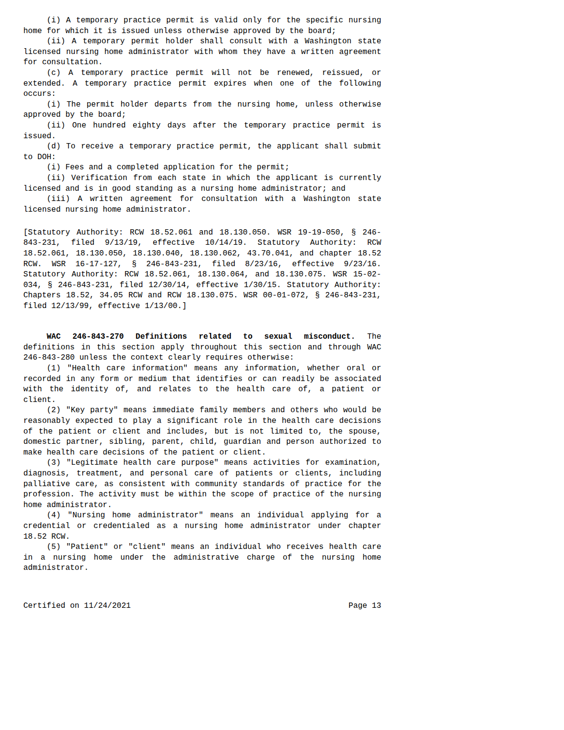(i) A temporary practice permit is valid only for the specific nursing home for which it is issued unless otherwise approved by the board;
(ii) A temporary permit holder shall consult with a Washington state licensed nursing home administrator with whom they have a written agreement for consultation.
(c) A temporary practice permit will not be renewed, reissued, or extended. A temporary practice permit expires when one of the following occurs:
(i) The permit holder departs from the nursing home, unless otherwise approved by the board;
(ii) One hundred eighty days after the temporary practice permit is issued.
(d) To receive a temporary practice permit, the applicant shall submit to DOH:
(i) Fees and a completed application for the permit;
(ii) Verification from each state in which the applicant is currently licensed and is in good standing as a nursing home administrator; and
(iii) A written agreement for consultation with a Washington state licensed nursing home administrator.
[Statutory Authority: RCW 18.52.061 and 18.130.050. WSR 19-19-050, § 246-843-231, filed 9/13/19, effective 10/14/19. Statutory Authority: RCW 18.52.061, 18.130.050, 18.130.040, 18.130.062, 43.70.041, and chapter 18.52 RCW. WSR 16-17-127, § 246-843-231, filed 8/23/16, effective 9/23/16. Statutory Authority: RCW 18.52.061, 18.130.064, and 18.130.075. WSR 15-02-034, § 246-843-231, filed 12/30/14, effective 1/30/15. Statutory Authority: Chapters 18.52, 34.05 RCW and RCW 18.130.075. WSR 00-01-072, § 246-843-231, filed 12/13/99, effective 1/13/00.]
WAC 246-843-270 Definitions related to sexual misconduct. The definitions in this section apply throughout this section and through WAC 246-843-280 unless the context clearly requires otherwise:
(1) "Health care information" means any information, whether oral or recorded in any form or medium that identifies or can readily be associated with the identity of, and relates to the health care of, a patient or client.
(2) "Key party" means immediate family members and others who would be reasonably expected to play a significant role in the health care decisions of the patient or client and includes, but is not limited to, the spouse, domestic partner, sibling, parent, child, guardian and person authorized to make health care decisions of the patient or client.
(3) "Legitimate health care purpose" means activities for examination, diagnosis, treatment, and personal care of patients or clients, including palliative care, as consistent with community standards of practice for the profession. The activity must be within the scope of practice of the nursing home administrator.
(4) "Nursing home administrator" means an individual applying for a credential or credentialed as a nursing home administrator under chapter 18.52 RCW.
(5) "Patient" or "client" means an individual who receives health care in a nursing home under the administrative charge of the nursing home administrator.
Certified on 11/24/2021 Page 13